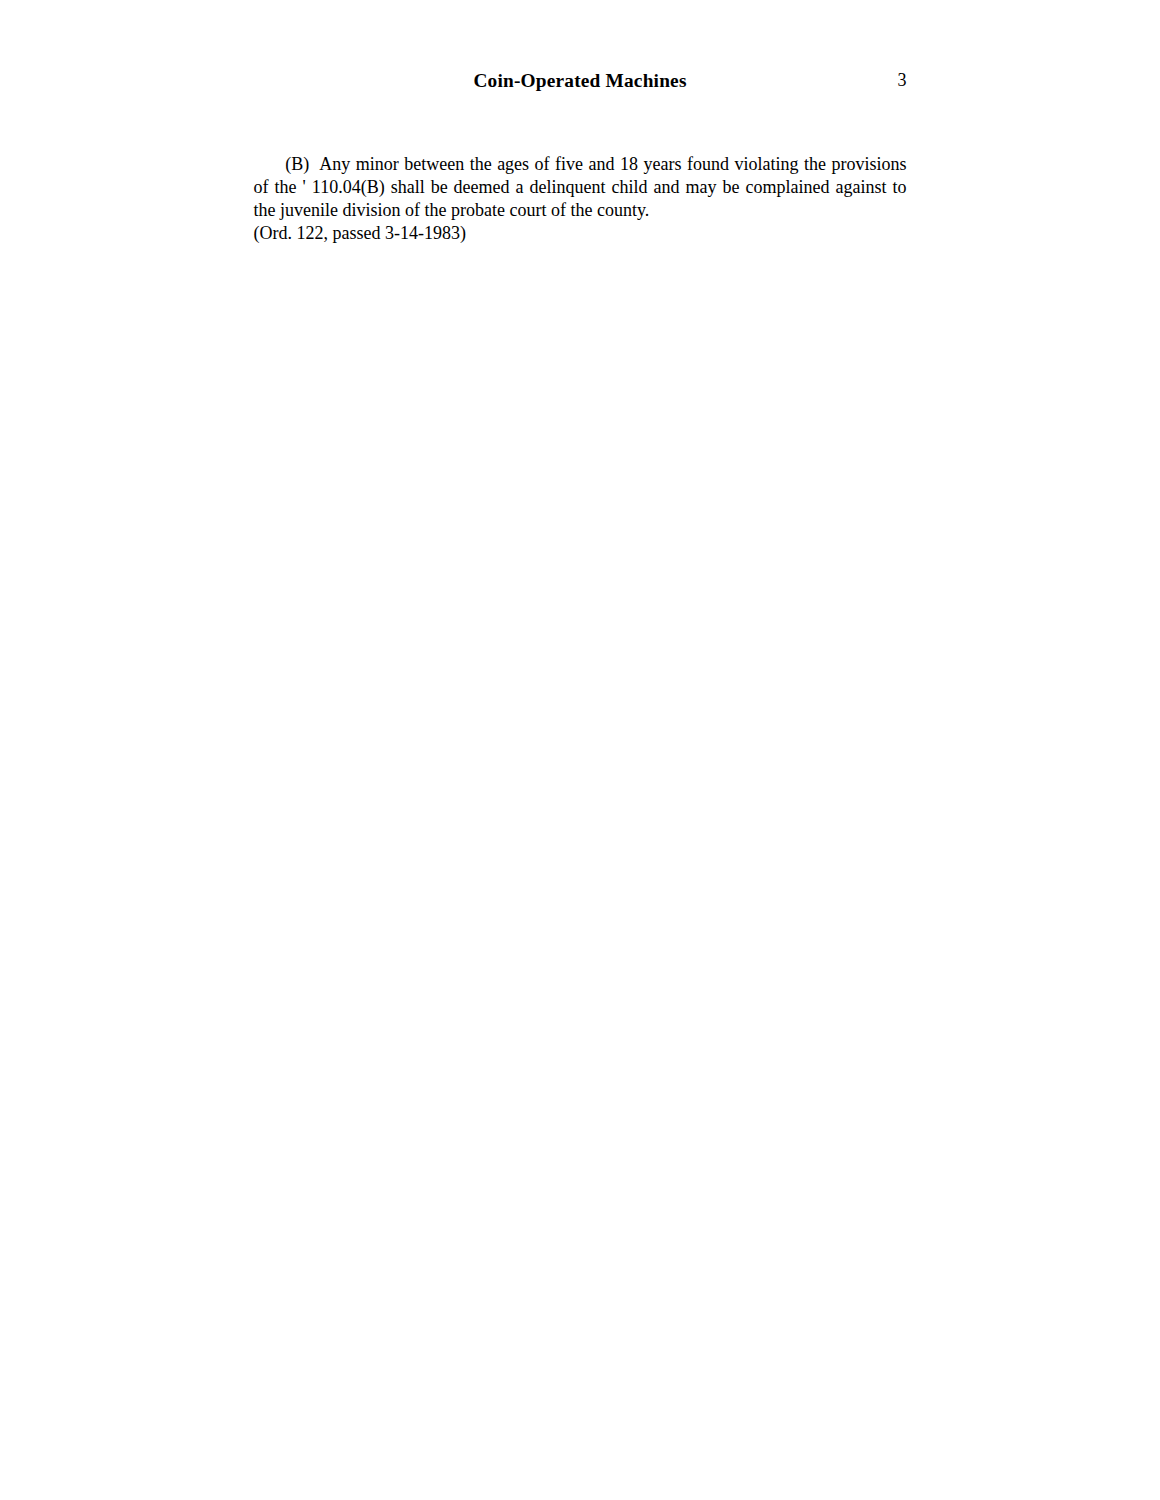Coin-Operated Machines 3
(B) Any minor between the ages of five and 18 years found violating the provisions of the ' 110.04(B) shall be deemed a delinquent child and may be complained against to the juvenile division of the probate court of the county.
(Ord. 122, passed 3-14-1983)